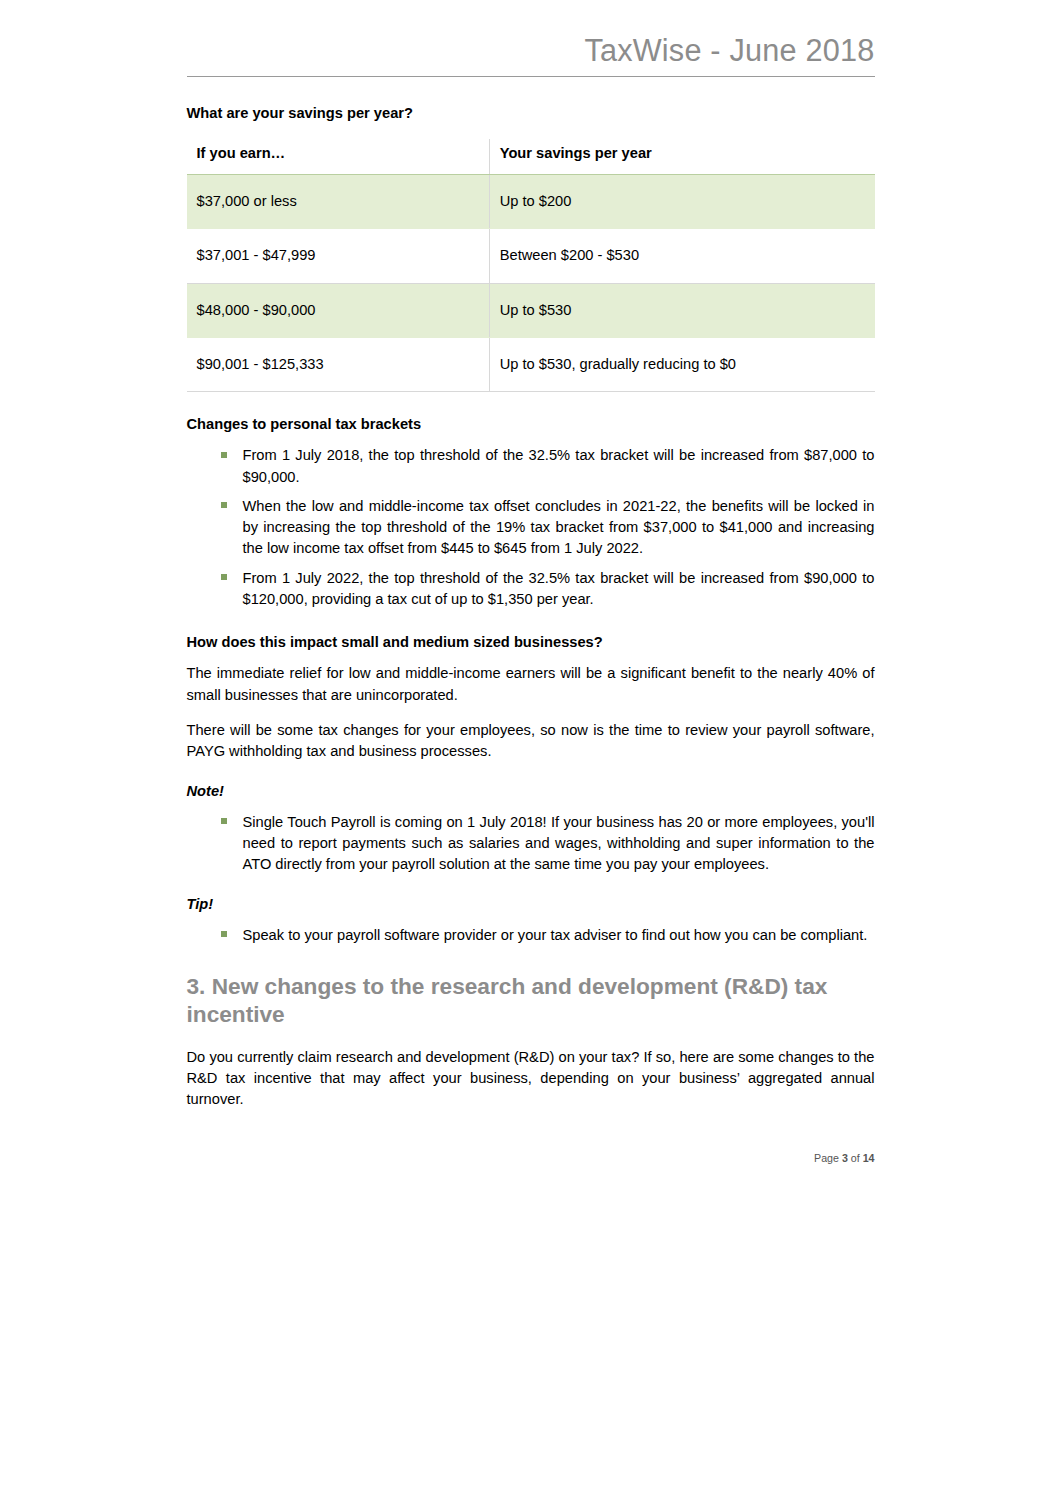TaxWise - June 2018
What are your savings per year?
| If you earn… | Your savings per year |
| --- | --- |
| $37,000 or less | Up to $200 |
| $37,001 - $47,999 | Between $200 - $530 |
| $48,000 - $90,000 | Up to $530 |
| $90,001 - $125,333 | Up to $530, gradually reducing to $0 |
Changes to personal tax brackets
From 1 July 2018, the top threshold of the 32.5% tax bracket will be increased from $87,000 to $90,000.
When the low and middle-income tax offset concludes in 2021-22, the benefits will be locked in by increasing the top threshold of the 19% tax bracket from $37,000 to $41,000 and increasing the low income tax offset from $445 to $645 from 1 July 2022.
From 1 July 2022, the top threshold of the 32.5% tax bracket will be increased from $90,000 to $120,000, providing a tax cut of up to $1,350 per year.
How does this impact small and medium sized businesses?
The immediate relief for low and middle-income earners will be a significant benefit to the nearly 40% of small businesses that are unincorporated.
There will be some tax changes for your employees, so now is the time to review your payroll software, PAYG withholding tax and business processes.
Note!
Single Touch Payroll is coming on 1 July 2018! If your business has 20 or more employees, you'll need to report payments such as salaries and wages, withholding and super information to the ATO directly from your payroll solution at the same time you pay your employees.
Tip!
Speak to your payroll software provider or your tax adviser to find out how you can be compliant.
3. New changes to the research and development (R&D) tax incentive
Do you currently claim research and development (R&D) on your tax? If so, here are some changes to the R&D tax incentive that may affect your business, depending on your business’ aggregated annual turnover.
Page 3 of 14